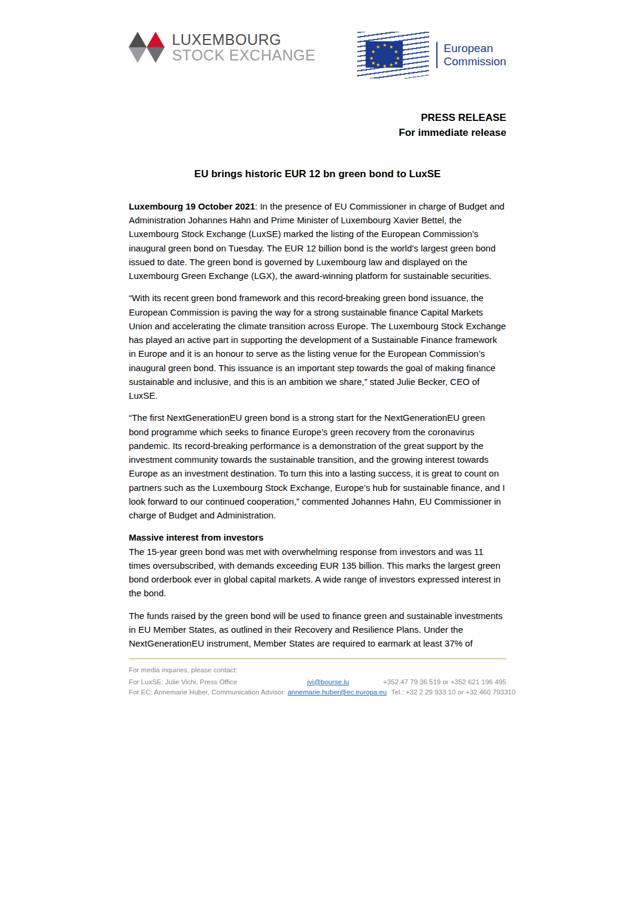LUXEMBOURG
STOCK EXCHANGE
★ ★ ★ ★ ★ ★ ★ ★ ★ ★ ★ ★
European
Commission
PRESS RELEASE
For immediate release
EU brings historic EUR 12 bn green bond to LuxSE
Luxembourg 19 October 2021: In the presence of EU Commissioner in charge of Budget and Administration Johannes Hahn and Prime Minister of Luxembourg Xavier Bettel, the Luxembourg Stock Exchange (LuxSE) marked the listing of the European Commission’s inaugural green bond on Tuesday. The EUR 12 billion bond is the world’s largest green bond issued to date. The green bond is governed by Luxembourg law and displayed on the Luxembourg Green Exchange (LGX), the award-winning platform for sustainable securities.
“With its recent green bond framework and this record-breaking green bond issuance, the European Commission is paving the way for a strong sustainable finance Capital Markets Union and accelerating the climate transition across Europe. The Luxembourg Stock Exchange has played an active part in supporting the development of a Sustainable Finance framework in Europe and it is an honour to serve as the listing venue for the European Commission’s inaugural green bond. This issuance is an important step towards the goal of making finance sustainable and inclusive, and this is an ambition we share,” stated Julie Becker, CEO of LuxSE.
“The first NextGenerationEU green bond is a strong start for the NextGenerationEU green bond programme which seeks to finance Europe’s green recovery from the coronavirus pandemic. Its record-breaking performance is a demonstration of the great support by the investment community towards the sustainable transition, and the growing interest towards Europe as an investment destination. To turn this into a lasting success, it is great to count on partners such as the Luxembourg Stock Exchange, Europe’s hub for sustainable finance, and I look forward to our continued cooperation,” commented Johannes Hahn, EU Commissioner in charge of Budget and Administration.
Massive interest from investors
The 15-year green bond was met with overwhelming response from investors and was 11 times oversubscribed, with demands exceeding EUR 135 billion. This marks the largest green bond orderbook ever in global capital markets. A wide range of investors expressed interest in the bond.
The funds raised by the green bond will be used to finance green and sustainable investments in EU Member States, as outlined in their Recovery and Resilience Plans. Under the NextGenerationEU instrument, Member States are required to earmark at least 37% of
For media inquiries, please contact:
For LuxSE: Julie Vichi, Press Office jvi@bourse.lu +352 47 79 36 519 or +352 621 196 495
For EC: Annemarie Huber, Communication Advisor: annemarie.huber@ec.europa.eu Tel.: +32 2 29 933 10 or +32 460 793310